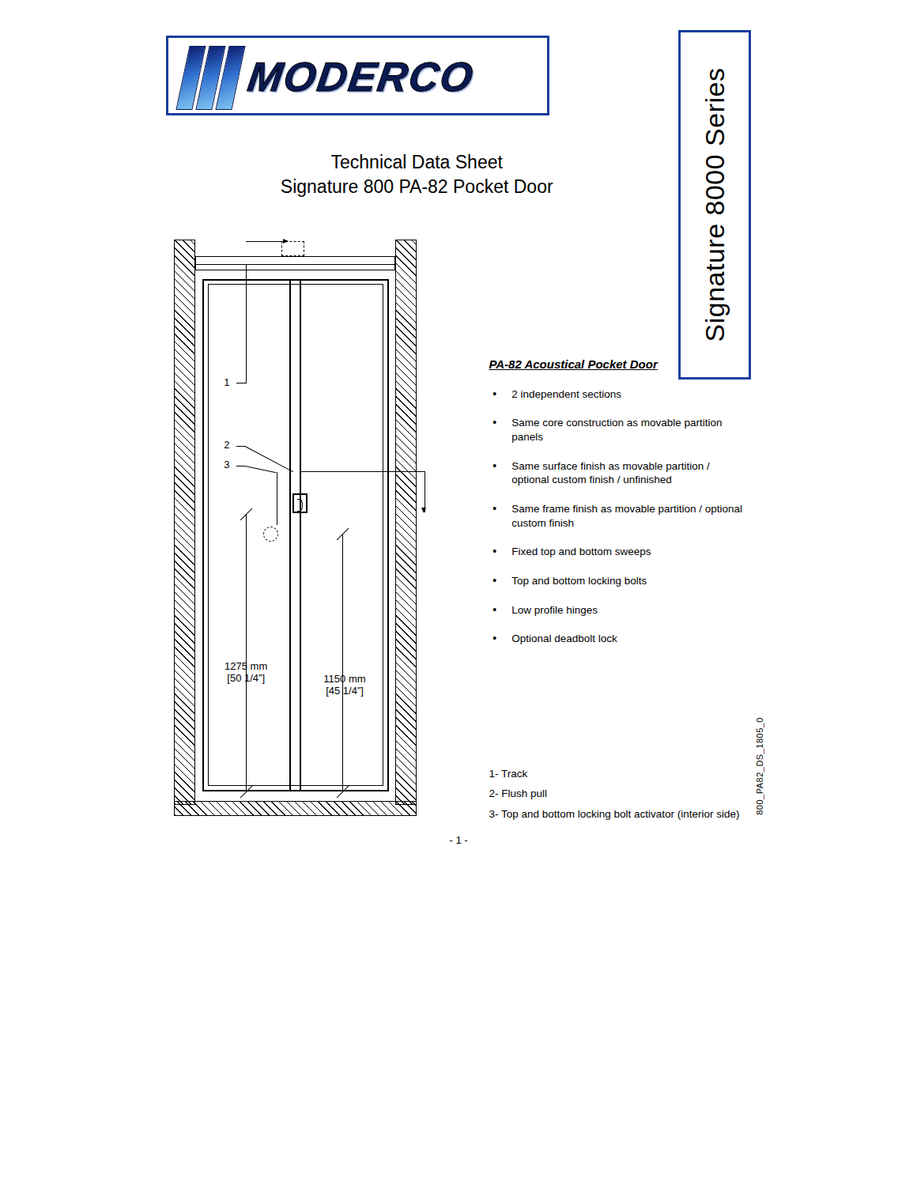MODERCO
Signature 8000 Series
Technical Data Sheet
Signature 800 PA-82 Pocket Door
1
2
3
1275 mm
[50 1/4”]
1150 mm
[45 1/4”]
PA-82 Acoustical Pocket Door
2 independent sections
Same core construction as movable partition panels
Same surface finish as movable partition / optional custom finish / unfinished
Same frame finish as movable partition / optional custom finish
Fixed top and bottom sweeps
Top and bottom locking bolts
Low profile hinges
Optional deadbolt lock
1- Track
2- Flush pull
3- Top and bottom locking bolt activator (interior side)
800_PA82_DS_1805_0
- 1 -